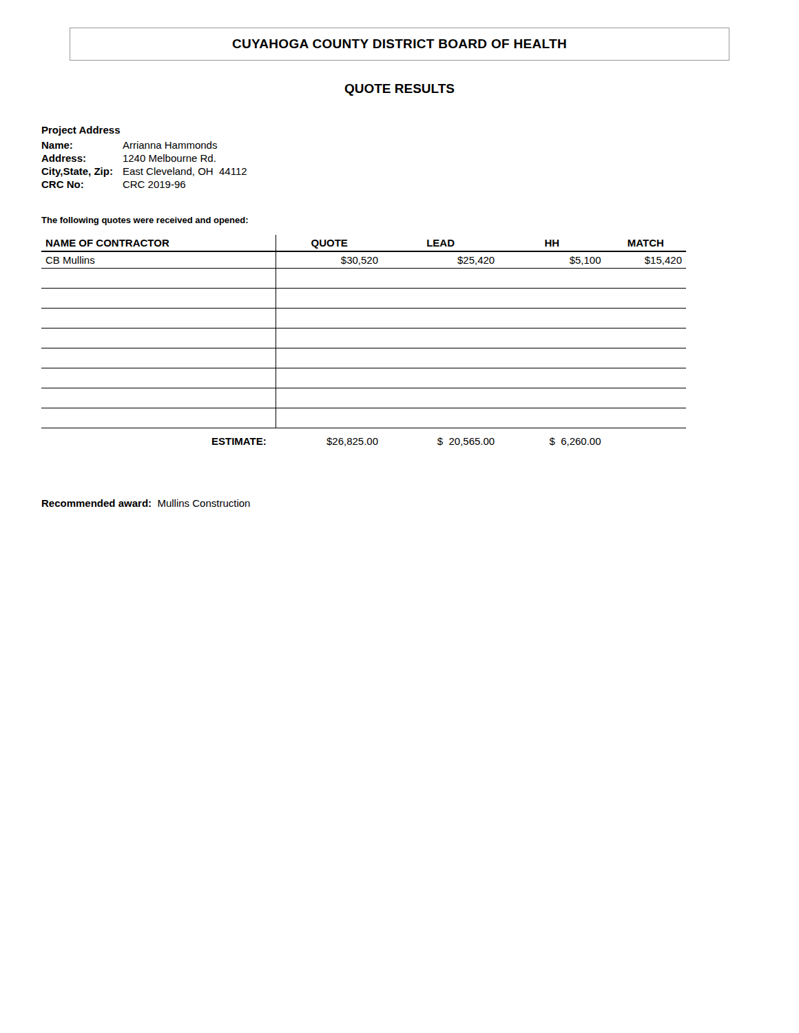CUYAHOGA COUNTY DISTRICT BOARD OF HEALTH
QUOTE RESULTS
Project Address
| Name: | Arrianna Hammonds |
| Address: | 1240 Melbourne Rd. |
| City,State, Zip: | East Cleveland, OH 44112 |
| CRC No: | CRC 2019-96 |
The following quotes were received and opened:
| NAME OF CONTRACTOR | QUOTE | LEAD | HH | MATCH |
| --- | --- | --- | --- | --- |
| CB Mullins | $30,520 | $25,420 | $5,100 | $15,420 |
| ESTIMATE: | $26,825.00 | $ 20,565.00 | $ 6,260.00 | |
Recommended award: Mullins Construction